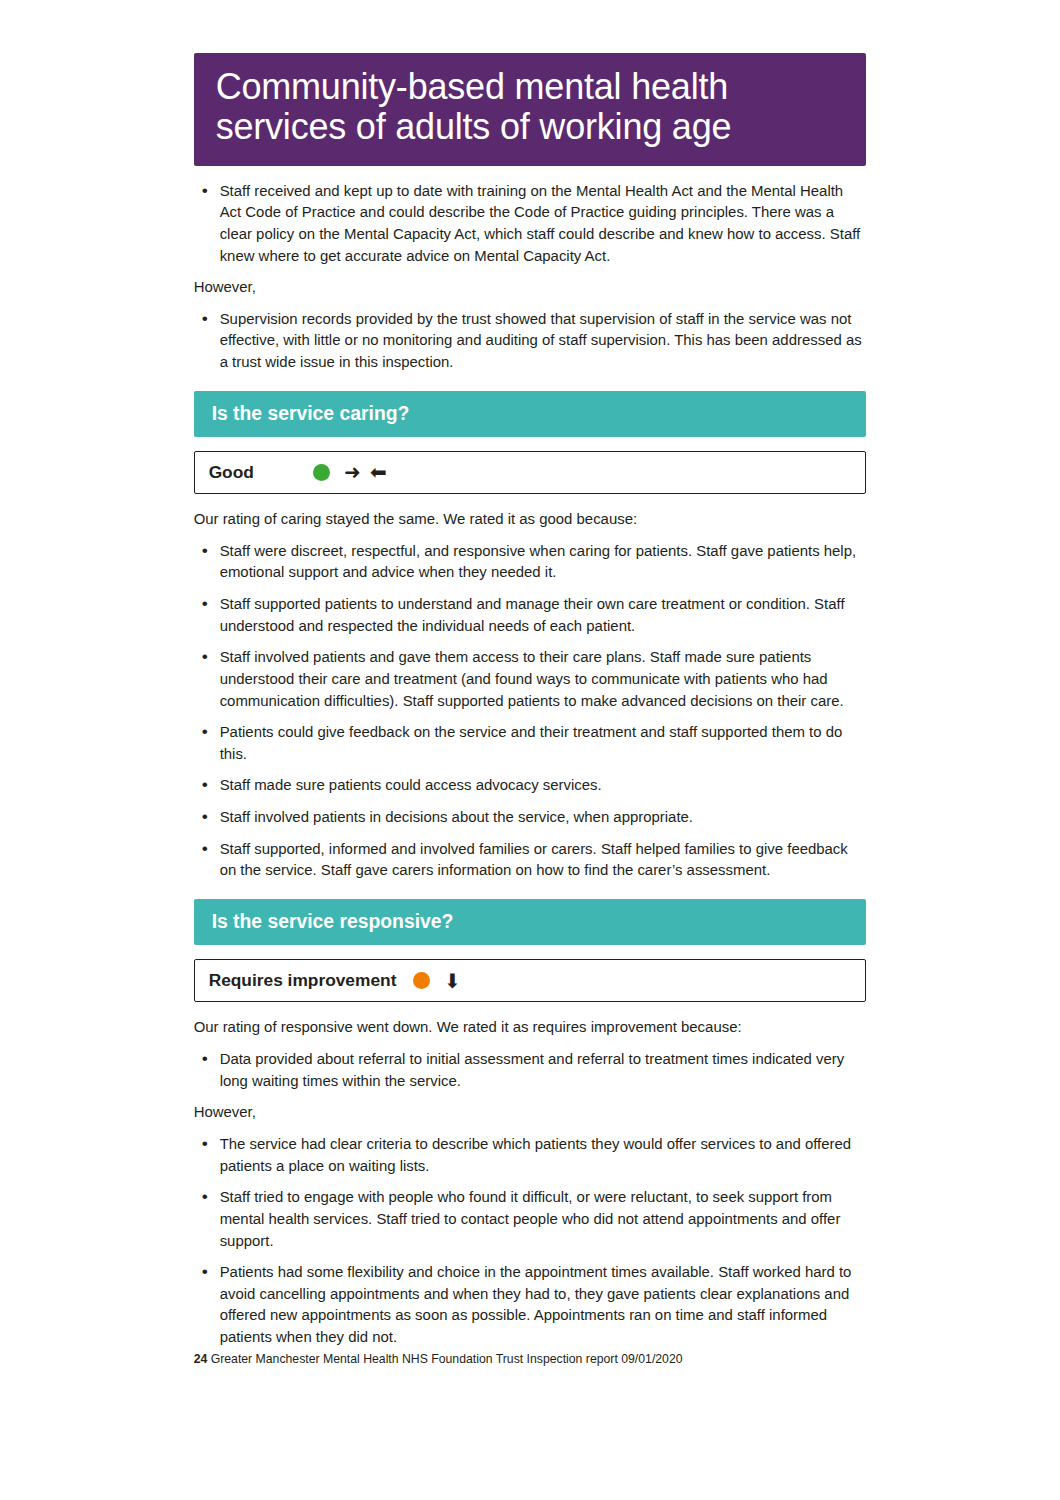Community-based mental health services of adults of working age
Staff received and kept up to date with training on the Mental Health Act and the Mental Health Act Code of Practice and could describe the Code of Practice guiding principles. There was a clear policy on the Mental Capacity Act, which staff could describe and knew how to access. Staff knew where to get accurate advice on Mental Capacity Act.
However,
Supervision records provided by the trust showed that supervision of staff in the service was not effective, with little or no monitoring and auditing of staff supervision. This has been addressed as a trust wide issue in this inspection.
Is the service caring?
Good ➜ ⬅
Our rating of caring stayed the same. We rated it as good because:
Staff were discreet, respectful, and responsive when caring for patients. Staff gave patients help, emotional support and advice when they needed it.
Staff supported patients to understand and manage their own care treatment or condition. Staff understood and respected the individual needs of each patient.
Staff involved patients and gave them access to their care plans. Staff made sure patients understood their care and treatment (and found ways to communicate with patients who had communication difficulties). Staff supported patients to make advanced decisions on their care.
Patients could give feedback on the service and their treatment and staff supported them to do this.
Staff made sure patients could access advocacy services.
Staff involved patients in decisions about the service, when appropriate.
Staff supported, informed and involved families or carers. Staff helped families to give feedback on the service. Staff gave carers information on how to find the carer’s assessment.
Is the service responsive?
Requires improvement ⬇
Our rating of responsive went down. We rated it as requires improvement because:
Data provided about referral to initial assessment and referral to treatment times indicated very long waiting times within the service.
However,
The service had clear criteria to describe which patients they would offer services to and offered patients a place on waiting lists.
Staff tried to engage with people who found it difficult, or were reluctant, to seek support from mental health services. Staff tried to contact people who did not attend appointments and offer support.
Patients had some flexibility and choice in the appointment times available. Staff worked hard to avoid cancelling appointments and when they had to, they gave patients clear explanations and offered new appointments as soon as possible. Appointments ran on time and staff informed patients when they did not.
24 Greater Manchester Mental Health NHS Foundation Trust Inspection report 09/01/2020